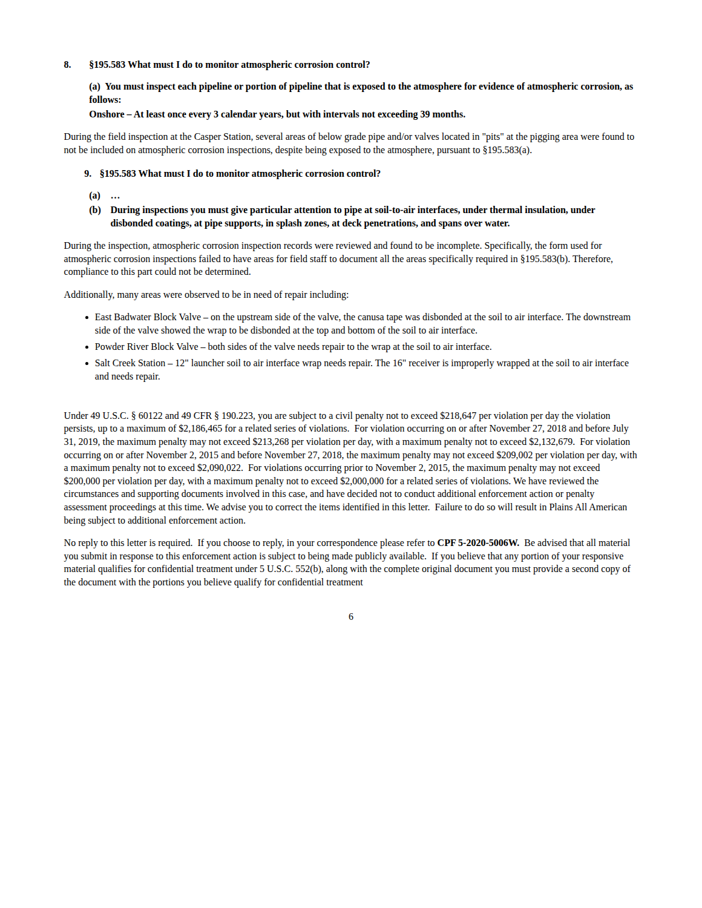8. §195.583 What must I do to monitor atmospheric corrosion control?
(a) You must inspect each pipeline or portion of pipeline that is exposed to the atmosphere for evidence of atmospheric corrosion, as follows:
Onshore – At least once every 3 calendar years, but with intervals not exceeding 39 months.
During the field inspection at the Casper Station, several areas of below grade pipe and/or valves located in "pits" at the pigging area were found to not be included on atmospheric corrosion inspections, despite being exposed to the atmosphere, pursuant to §195.583(a).
9. §195.583 What must I do to monitor atmospheric corrosion control?
(a) …
(b) During inspections you must give particular attention to pipe at soil-to-air interfaces, under thermal insulation, under disbonded coatings, at pipe supports, in splash zones, at deck penetrations, and spans over water.
During the inspection, atmospheric corrosion inspection records were reviewed and found to be incomplete. Specifically, the form used for atmospheric corrosion inspections failed to have areas for field staff to document all the areas specifically required in §195.583(b). Therefore, compliance to this part could not be determined.
Additionally, many areas were observed to be in need of repair including:
East Badwater Block Valve – on the upstream side of the valve, the canusa tape was disbonded at the soil to air interface. The downstream side of the valve showed the wrap to be disbonded at the top and bottom of the soil to air interface.
Powder River Block Valve – both sides of the valve needs repair to the wrap at the soil to air interface.
Salt Creek Station – 12" launcher soil to air interface wrap needs repair. The 16" receiver is improperly wrapped at the soil to air interface and needs repair.
Under 49 U.S.C. § 60122 and 49 CFR § 190.223, you are subject to a civil penalty not to exceed $218,647 per violation per day the violation persists, up to a maximum of $2,186,465 for a related series of violations. For violation occurring on or after November 27, 2018 and before July 31, 2019, the maximum penalty may not exceed $213,268 per violation per day, with a maximum penalty not to exceed $2,132,679. For violation occurring on or after November 2, 2015 and before November 27, 2018, the maximum penalty may not exceed $209,002 per violation per day, with a maximum penalty not to exceed $2,090,022. For violations occurring prior to November 2, 2015, the maximum penalty may not exceed $200,000 per violation per day, with a maximum penalty not to exceed $2,000,000 for a related series of violations. We have reviewed the circumstances and supporting documents involved in this case, and have decided not to conduct additional enforcement action or penalty assessment proceedings at this time. We advise you to correct the items identified in this letter. Failure to do so will result in Plains All American being subject to additional enforcement action.
No reply to this letter is required. If you choose to reply, in your correspondence please refer to CPF 5-2020-5006W. Be advised that all material you submit in response to this enforcement action is subject to being made publicly available. If you believe that any portion of your responsive material qualifies for confidential treatment under 5 U.S.C. 552(b), along with the complete original document you must provide a second copy of the document with the portions you believe qualify for confidential treatment
6